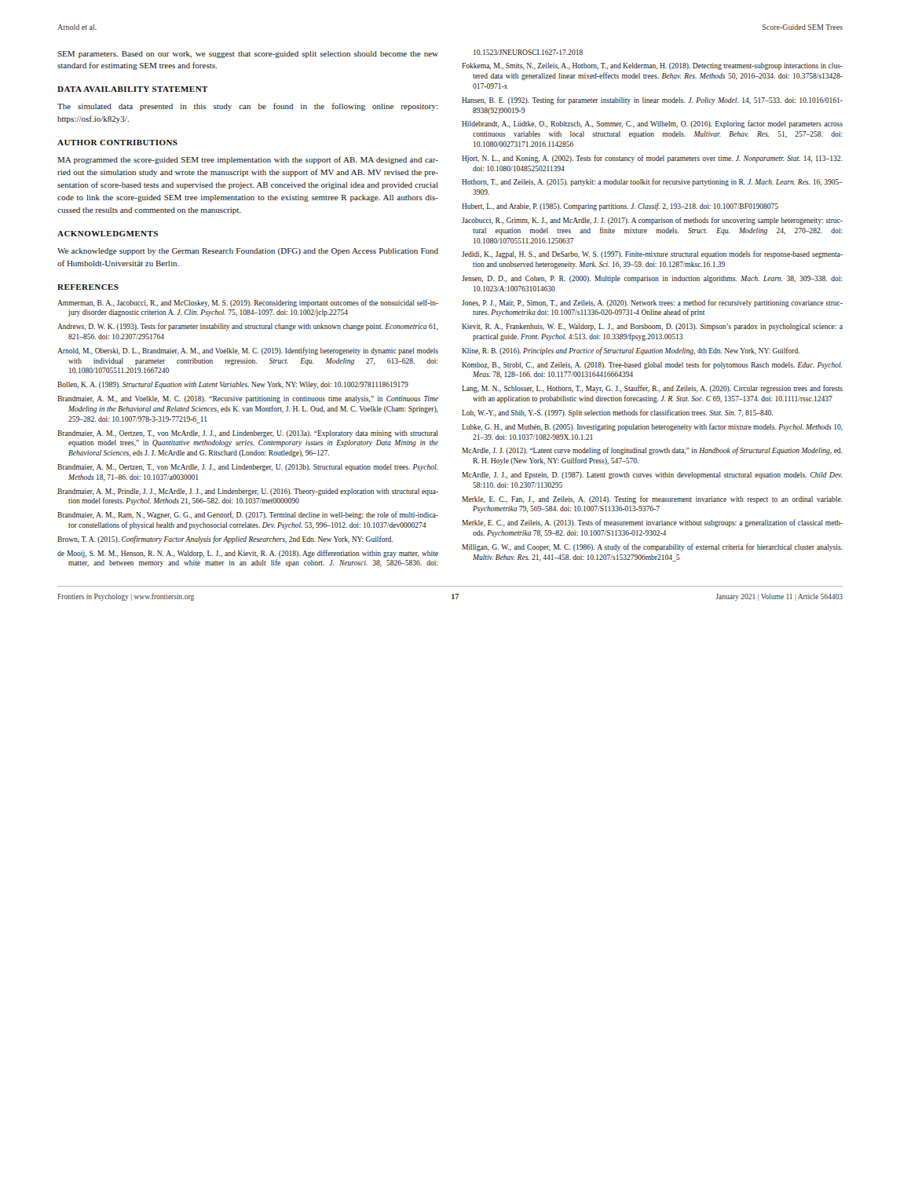Arnold et al.
Score-Guided SEM Trees
SEM parameters. Based on our work, we suggest that score-guided split selection should become the new standard for estimating SEM trees and forests.
Data Availability Statement
The simulated data presented in this study can be found in the following online repository: https://osf.io/k82y3/.
Author Contributions
MA programmed the score-guided SEM tree implementation with the support of AB. MA designed and carried out the simulation study and wrote the manuscript with the support of MV and AB. MV revised the presentation of score-based tests and supervised the project. AB conceived the original idea and provided crucial code to link the score-guided SEM tree implementation to the existing semtree R package. All authors discussed the results and commented on the manuscript.
Acknowledgments
We acknowledge support by the German Research Foundation (DFG) and the Open Access Publication Fund of Humboldt-Universität zu Berlin.
References
Ammerman, B. A., Jacobucci, R., and McCloskey, M. S. (2019). Reconsidering important outcomes of the nonsuicidal self-injury disorder diagnostic criterion A. J. Clin. Psychol. 75, 1084–1097. doi: 10.1002/jclp.22754
Andrews, D. W. K. (1993). Tests for parameter instability and structural change with unknown change point. Econometrica 61, 821–856. doi: 10.2307/2951764
Arnold, M., Oberski, D. L., Brandmaier, A. M., and Voelkle, M. C. (2019). Identifying heterogeneity in dynamic panel models with individual parameter contribution regression. Struct. Equ. Modeling 27, 613–628. doi: 10.1080/10705511.2019.1667240
Bollen, K. A. (1989). Structural Equation with Latent Variables. New York, NY: Wiley, doi: 10.1002/9781118619179
Brandmaier, A. M., and Voelkle, M. C. (2018). “Recursive partitioning in continuous time analysis,” in Continuous Time Modeling in the Behavioral and Related Sciences, eds K. van Montfort, J. H. L. Oud, and M. C. Voelkle (Cham: Springer), 259–282. doi: 10.1007/978-3-319-77219-6_11
Brandmaier, A. M., Oertzen, T., von McArdle, J. J., and Lindenberger, U. (2013a). “Exploratory data mining with structural equation model trees,” in Quantitative methodology series. Contemporary issues in Exploratory Data Mining in the Behavioral Sciences, eds J. J. McArdle and G. Ritschard (London: Routledge), 96–127.
Brandmaier, A. M., Oertzen, T., von McArdle, J. J., and Lindenberger, U. (2013b). Structural equation model trees. Psychol. Methods 18, 71–86. doi: 10.1037/a0030001
Brandmaier, A. M., Prindle, J. J., McArdle, J. J., and Lindenberger, U. (2016). Theory-guided exploration with structural equation model forests. Psychol. Methods 21, 566–582. doi: 10.1037/met0000090
Brandmaier, A. M., Ram, N., Wagner, G. G., and Gerstorf, D. (2017). Terminal decline in well-being: the role of multi-indicator constellations of physical health and psychosocial correlates. Dev. Psychol. 53, 996–1012. doi: 10.1037/dev0000274
Brown, T. A. (2015). Confirmatory Factor Analysis for Applied Researchers, 2nd Edn. New York, NY: Guilford.
de Mooij, S. M. M., Henson, R. N. A., Waldorp, L. J., and Kievit, R. A. (2018). Age differentiation within gray matter, white matter, and between memory and white matter in an adult life span cohort. J. Neurosci. 38, 5826–5836. doi: 10.1523/JNEUROSCI.1627-17.2018
Fokkema, M., Smits, N., Zeileis, A., Hothorn, T., and Kelderman, H. (2018). Detecting treatment-subgroup interactions in clustered data with generalized linear mixed-effects model trees. Behav. Res. Methods 50, 2016–2034. doi: 10.3758/s13428-017-0971-x
Hansen, B. E. (1992). Testing for parameter instability in linear models. J. Policy Model. 14, 517–533. doi: 10.1016/0161-8938(92)90019-9
Hildebrandt, A., Lüdtke, O., Robitzsch, A., Sommer, C., and Wilhelm, O. (2016). Exploring factor model parameters across continuous variables with local structural equation models. Multivar. Behav. Res. 51, 257–258. doi: 10.1080/00273171.2016.1142856
Hjort, N. L., and Koning, A. (2002). Tests for constancy of model parameters over time. J. Nonparametr. Stat. 14, 113–132. doi: 10.1080/10485250211394
Hothorn, T., and Zeileis, A. (2015). partykit: a modular toolkit for recursive partytioning in R. J. Mach. Learn. Res. 16, 3905–3909.
Hubert, L., and Arabie, P. (1985). Comparing partitions. J. Classif. 2, 193–218. doi: 10.1007/BF01908075
Jacobucci, R., Grimm, K. J., and McArdle, J. J. (2017). A comparison of methods for uncovering sample heterogeneity: structural equation model trees and finite mixture models. Struct. Equ. Modeling 24, 270–282. doi: 10.1080/10705511.2016.1250637
Jedidi, K., Jagpal, H. S., and DeSarbo, W. S. (1997). Finite-mixture structural equation models for response-based segmentation and unobserved heterogeneity. Mark. Sci. 16, 39–59. doi: 10.1287/mksc.16.1.39
Jensen, D. D., and Cohen, P. R. (2000). Multiple comparison in induction algorithms. Mach. Learn. 38, 309–338. doi: 10.1023/A:1007631014630
Jones, P. J., Mair, P., Simon, T., and Zeileis, A. (2020). Network trees: a method for recursively partitioning covariance structures. Psychometrika doi: 10.1007/s11336-020-09731-4 Online ahead of print
Kievit, R. A., Frankenhuis, W. E., Waldorp, L. J., and Borsboom, D. (2013). Simpson’s paradox in psychological science: a practical guide. Front. Psychol. 4:513. doi: 10.3389/fpsyg.2013.00513
Kline, R. B. (2016). Principles and Practice of Structural Equation Modeling, 4th Edn. New York, NY: Guilford.
Komboz, B., Strobl, C., and Zeileis, A. (2018). Tree-based global model tests for polytomous Rasch models. Educ. Psychol. Meas. 78, 128–166. doi: 10.1177/0013164416664394
Lang, M. N., Schlosser, L., Hothorn, T., Mayr, G. J., Stauffer, R., and Zeileis, A. (2020). Circular regression trees and forests with an application to probabilistic wind direction forecasting. J. R. Stat. Soc. C 69, 1357–1374. doi: 10.1111/rssc.12437
Loh, W.-Y., and Shih, Y.-S. (1997). Split selection methods for classification trees. Stat. Sin. 7, 815–840.
Lubke, G. H., and Muthén, B. (2005). Investigating population heterogeneity with factor mixture models. Psychol. Methods 10, 21–39. doi: 10.1037/1082-989X.10.1.21
McArdle, J. J. (2012). “Latent curve modeling of longitudinal growth data,” in Handbook of Structural Equation Modeling, ed. R. H. Hoyle (New York, NY: Guilford Press), 547–570.
McArdle, J. J., and Epstein, D. (1987). Latent growth curves within developmental structural equation models. Child Dev. 58:110. doi: 10.2307/1130295
Merkle, E. C., Fan, J., and Zeileis, A. (2014). Testing for measurement invariance with respect to an ordinal variable. Psychometrika 79, 569–584. doi: 10.1007/S11336-013-9376-7
Merkle, E. C., and Zeileis, A. (2013). Tests of measurement invariance without subgroups: a generalization of classical methods. Psychometrika 78, 59–82. doi: 10.1007/S11336-012-9302-4
Milligan, G. W., and Cooper, M. C. (1986). A study of the comparability of external criteria for hierarchical cluster analysis. Multiv. Behav. Res. 21, 441–458. doi: 10.1207/s15327906mbr2104_5
Frontiers in Psychology | www.frontiersin.org
17
January 2021 | Volume 11 | Article 564403